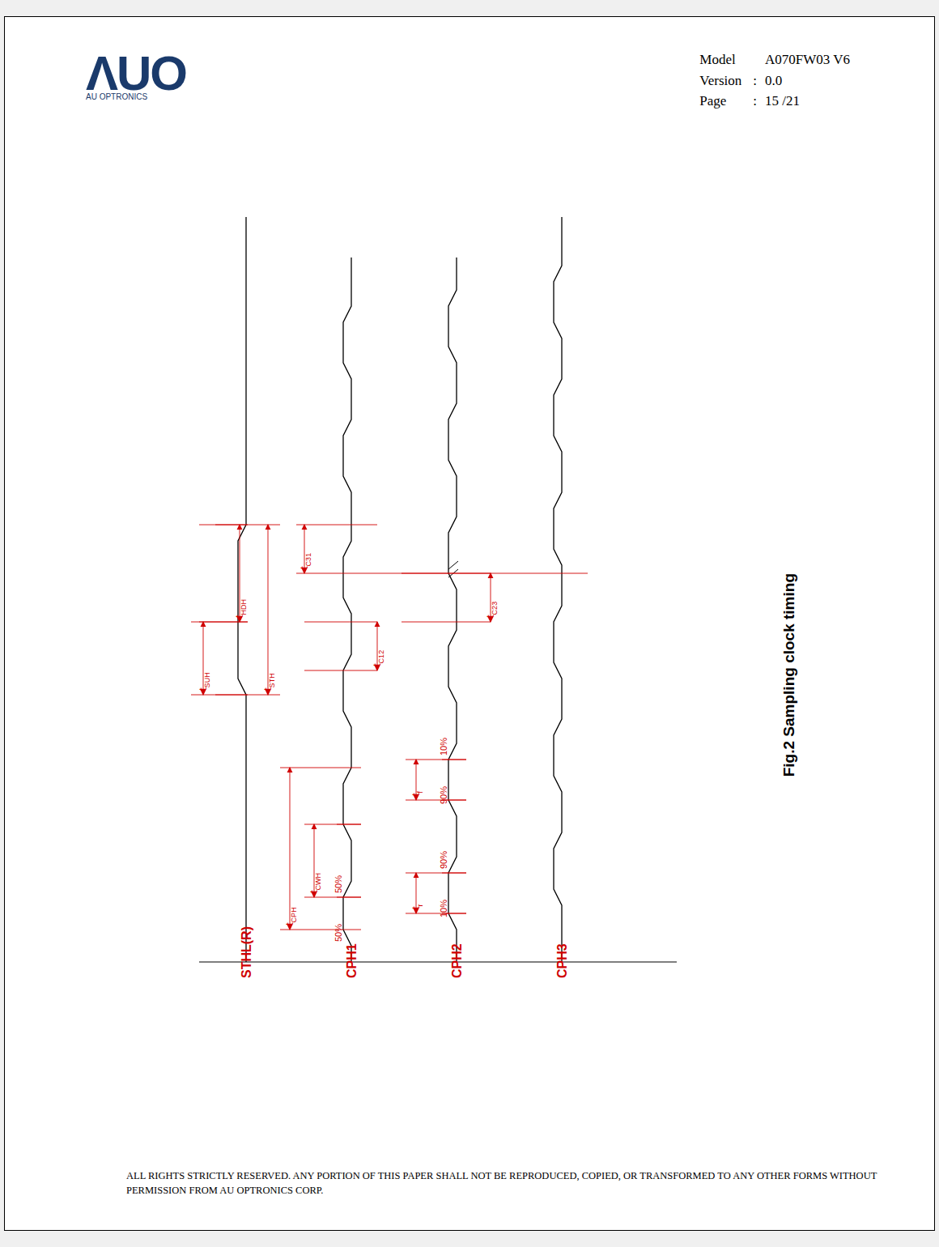ΛUO
AU OPTRONICS
| Model | | A070FW03 V6 |
| Version | : | 0.0 |
| Page | : | 15 /21 |
STHL(R)
CPH1
CPH2
CPH3
tC31
tC23
tC12
tSTH
tHDH
tSUH
tCPH
tCWH
tf
tr
50%
50%
10%
90%
90%
10%
Fig.2 Sampling clock timing
ALL RIGHTS STRICTLY RESERVED. ANY PORTION OF THIS PAPER SHALL NOT BE REPRODUCED, COPIED, OR TRANSFORMED TO ANY OTHER FORMS WITHOUT PERMISSION FROM AU OPTRONICS CORP.